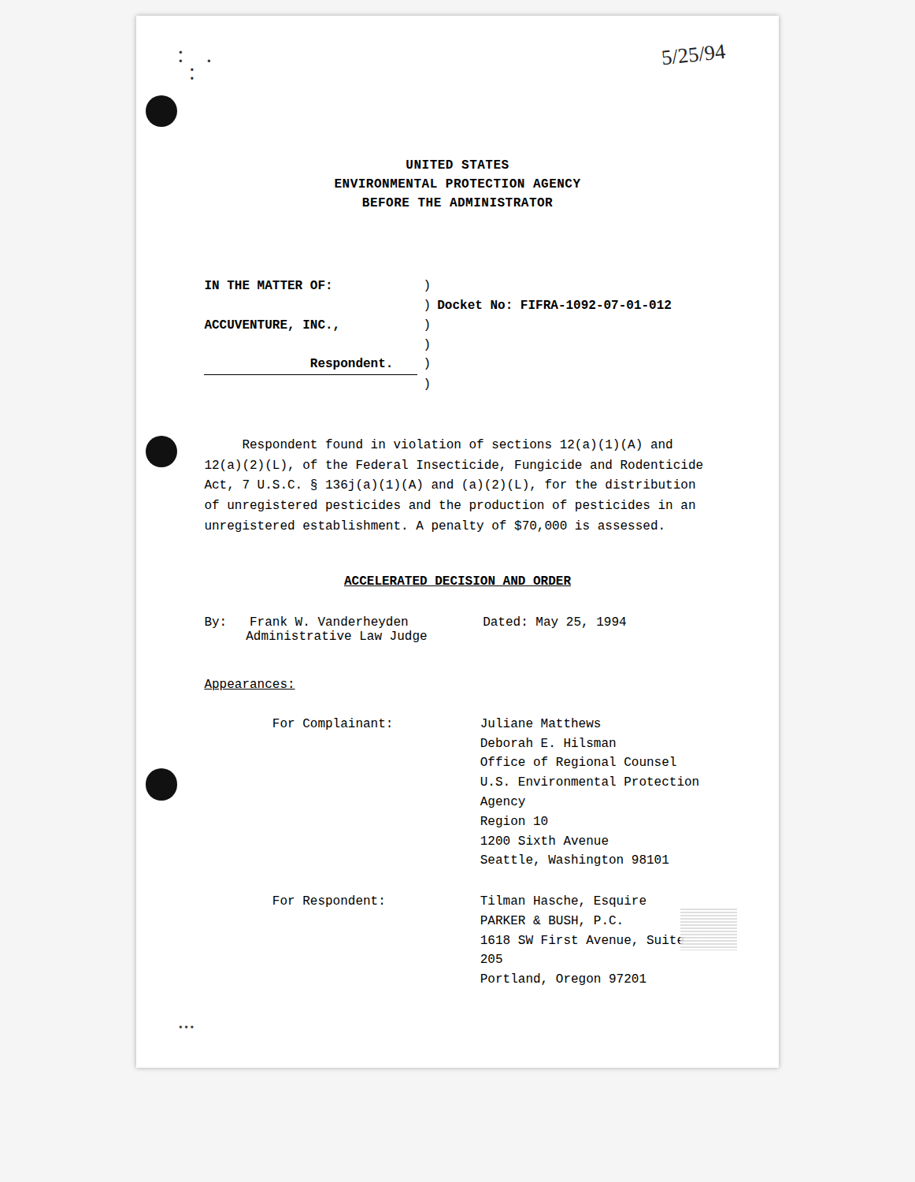5/25/94
•
• •
•
•
UNITED STATES
ENVIRONMENTAL PROTECTION AGENCY
BEFORE THE ADMINISTRATOR
| IN THE MATTER OF: | ) | |
| | ) | Docket No: FIFRA-1092-07-01-012 |
| ACCUVENTURE, INC., | ) | |
| | ) | |
| Respondent. | ) | |
| | ) | |
Respondent found in violation of sections 12(a)(1)(A) and 12(a)(2)(L), of the Federal Insecticide, Fungicide and Rodenticide Act, 7 U.S.C. § 136j(a)(1)(A) and (a)(2)(L), for the distribution of unregistered pesticides and the production of pesticides in an unregistered establishment. A penalty of $70,000 is assessed.
ACCELERATED DECISION AND ORDER
| By: Frank W. Vanderheyden Administrative Law Judge | Dated: May 25, 1994 |
Appearances:
| For Complainant: | Juliane Matthews Deborah E. Hilsman Office of Regional Counsel U.S. Environmental Protection Agency Region 10 1200 Sixth Avenue Seattle, Washington 98101 |
| For Respondent: | Tilman Hasche, Esquire PARKER & BUSH, P.C. 1618 SW First Avenue, Suite 205 Portland, Oregon 97201 |
•••